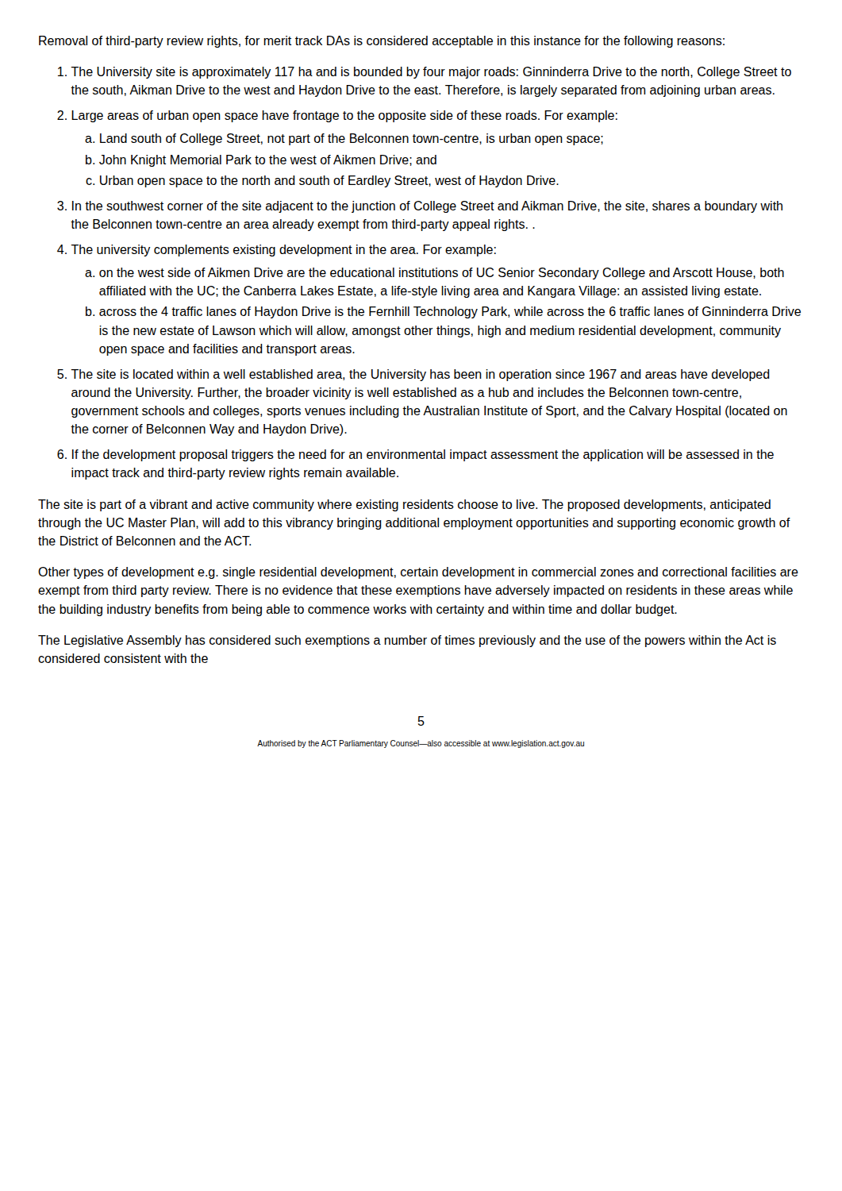Removal of third-party review rights, for merit track DAs is considered acceptable in this instance for the following reasons:
The University site is approximately 117 ha and is bounded by four major roads: Ginninderra Drive to the north, College Street to the south, Aikman Drive to the west and Haydon Drive to the east. Therefore, is largely separated from adjoining urban areas.
Large areas of urban open space have frontage to the opposite side of these roads. For example:
Land south of College Street, not part of the Belconnen town-centre, is urban open space;
John Knight Memorial Park to the west of Aikmen Drive; and
Urban open space to the north and south of Eardley Street, west of Haydon Drive.
In the southwest corner of the site adjacent to the junction of College Street and Aikman Drive, the site, shares a boundary with the Belconnen town-centre an area already exempt from third-party appeal rights. .
The university complements existing development in the area. For example:
on the west side of Aikmen Drive are the educational institutions of UC Senior Secondary College and Arscott House, both affiliated with the UC; the Canberra Lakes Estate, a life-style living area and Kangara Village: an assisted living estate.
across the 4 traffic lanes of Haydon Drive is the Fernhill Technology Park, while across the 6 traffic lanes of Ginninderra Drive is the new estate of Lawson which will allow, amongst other things, high and medium residential development, community open space and facilities and transport areas.
The site is located within a well established area, the University has been in operation since 1967 and areas have developed around the University. Further, the broader vicinity is well established as a hub and includes the Belconnen town-centre, government schools and colleges, sports venues including the Australian Institute of Sport, and the Calvary Hospital (located on the corner of Belconnen Way and Haydon Drive).
If the development proposal triggers the need for an environmental impact assessment the application will be assessed in the impact track and third-party review rights remain available.
The site is part of a vibrant and active community where existing residents choose to live. The proposed developments, anticipated through the UC Master Plan, will add to this vibrancy bringing additional employment opportunities and supporting economic growth of the District of Belconnen and the ACT.
Other types of development e.g. single residential development, certain development in commercial zones and correctional facilities are exempt from third party review. There is no evidence that these exemptions have adversely impacted on residents in these areas while the building industry benefits from being able to commence works with certainty and within time and dollar budget.
The Legislative Assembly has considered such exemptions a number of times previously and the use of the powers within the Act is considered consistent with the
5
Authorised by the ACT Parliamentary Counsel—also accessible at www.legislation.act.gov.au